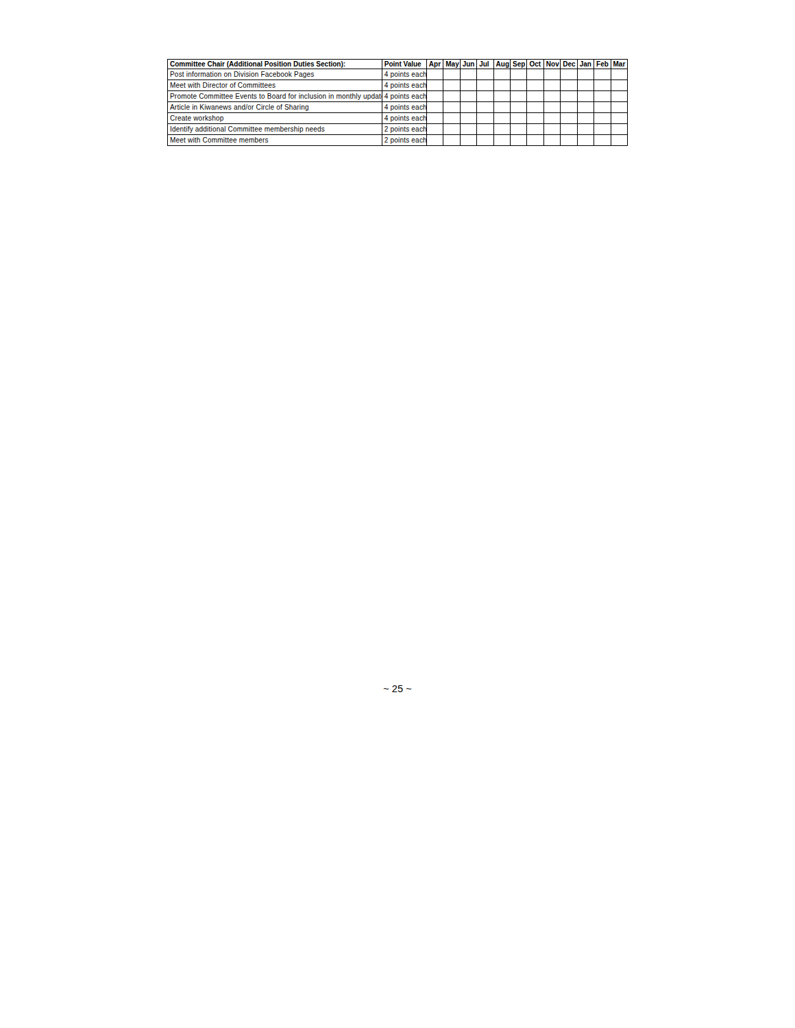| Committee Chair (Additional Position Duties Section): | Point Value | Apr | May | Jun | Jul | Aug | Sep | Oct | Nov | Dec | Jan | Feb | Mar |
| --- | --- | --- | --- | --- | --- | --- | --- | --- | --- | --- | --- | --- | --- |
| Post information on Division Facebook Pages | 4 points each | | | | | | | | | | | | |
| Meet with Director of Committees | 4 points each | | | | | | | | | | | | |
| Promote Committee Events to Board for inclusion in monthly updates (approval of Gov/Admin) | 4 points each | | | | | | | | | | | | |
| Article in Kiwanews and/or Circle of Sharing | 4 points each | | | | | | | | | | | | |
| Create workshop | 4 points each | | | | | | | | | | | | |
| Identify additional Committee membership needs | 2 points each | | | | | | | | | | | | |
| Meet with Committee members | 2 points each | | | | | | | | | | | | |
~ 25 ~